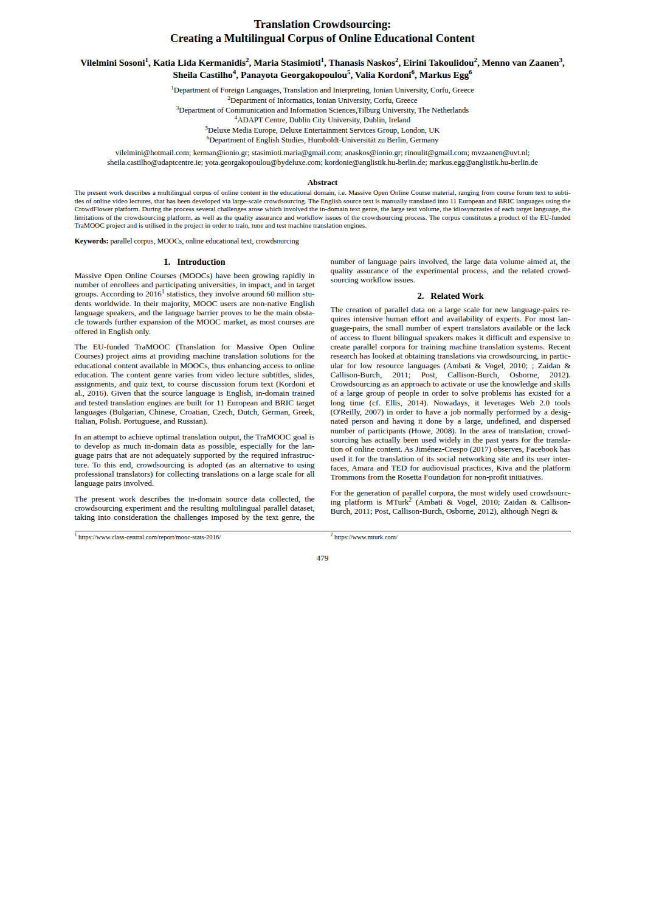Translation Crowdsourcing:
Creating a Multilingual Corpus of Online Educational Content
Vilelmini Sosoni1, Katia Lida Kermanidis2, Maria Stasimioti1, Thanasis Naskos2, Eirini Takoulidou2, Menno van Zaanen3, Sheila Castilho4, Panayota Georgakopoulou5, Valia Kordoni6, Markus Egg6
1Department of Foreign Languages, Translation and Interpreting, Ionian University, Corfu, Greece
2Department of Informatics, Ionian University, Corfu, Greece
3Department of Communication and Information Sciences,Tilburg University, The Netherlands
4ADAPT Centre, Dublin City University, Dublin, Ireland
5Deluxe Media Europe, Deluxe Entertainment Services Group, London, UK
6Department of English Studies, Humboldt-Universität zu Berlin, Germany
vilelmini@hotmail.com; kerman@ionio.gr; stasimioti.maria@gmail.com; anaskos@ionio.gr; rinoulit@gmail.com; mvzaanen@uvt.nl; sheila.castilho@adaptcentre.ie; yota.georgakopoulou@bydeluxe.com; kordonie@anglistik.hu-berlin.de; markus.egg@anglistik.hu-berlin.de
Abstract
The present work describes a multilingual corpus of online content in the educational domain, i.e. Massive Open Online Course material, ranging from course forum text to subtitles of online video lectures, that has been developed via large-scale crowdsourcing. The English source text is manually translated into 11 European and BRIC languages using the CrowdFlower platform. During the process several challenges arose which involved the in-domain text genre, the large text volume, the idiosyncrasies of each target language, the limitations of the crowdsourcing platform, as well as the quality assurance and workflow issues of the crowdsourcing process. The corpus constitutes a product of the EU-funded TraMOOC project and is utilised in the project in order to train, tune and test machine translation engines.
Keywords: parallel corpus, MOOCs, online educational text, crowdsourcing
1. Introduction
Massive Open Online Courses (MOOCs) have been growing rapidly in number of enrollees and participating universities, in impact, and in target groups. According to 20161 statistics, they involve around 60 million students worldwide. In their majority, MOOC users are non-native English language speakers, and the language barrier proves to be the main obstacle towards further expansion of the MOOC market, as most courses are offered in English only.
The EU-funded TraMOOC (Translation for Massive Open Online Courses) project aims at providing machine translation solutions for the educational content available in MOOCs, thus enhancing access to online education. The content genre varies from video lecture subtitles, slides, assignments, and quiz text, to course discussion forum text (Kordoni et al., 2016). Given that the source language is English, in-domain trained and tested translation engines are built for 11 European and BRIC target languages (Bulgarian, Chinese, Croatian, Czech, Dutch, German, Greek, Italian, Polish. Portuguese, and Russian).
In an attempt to achieve optimal translation output, the TraMOOC goal is to develop as much in-domain data as possible, especially for the language pairs that are not adequately supported by the required infrastructure. To this end, crowdsourcing is adopted (as an alternative to using professional translators) for collecting translations on a large scale for all language pairs involved.
The present work describes the in-domain source data collected, the crowdsourcing experiment and the resulting multilingual parallel dataset, taking into consideration the challenges imposed by the text genre, the number of language pairs involved, the large data volume aimed at, the quality assurance of the experimental process, and the related crowdsourcing workflow issues.
2. Related Work
The creation of parallel data on a large scale for new language-pairs requires intensive human effort and availability of experts. For most language-pairs, the small number of expert translators available or the lack of access to fluent bilingual speakers makes it difficult and expensive to create parallel corpora for training machine translation systems. Recent research has looked at obtaining translations via crowdsourcing, in particular for low resource languages (Ambati & Vogel, 2010; ; Zaidan & Callison-Burch, 2011; Post, Callison-Burch, Osborne, 2012). Crowdsourcing as an approach to activate or use the knowledge and skills of a large group of people in order to solve problems has existed for a long time (cf. Ellis, 2014). Nowadays, it leverages Web 2.0 tools (O'Reilly, 2007) in order to have a job normally performed by a designated person and having it done by a large, undefined, and dispersed number of participants (Howe, 2008). In the area of translation, crowdsourcing has actually been used widely in the past years for the translation of online content. As Jiménez-Crespo (2017) observes, Facebook has used it for the translation of its social networking site and its user interfaces, Amara and TED for audiovisual practices, Kiva and the platform Trommons from the Rosetta Foundation for non-profit initiatives.
For the generation of parallel corpora, the most widely used crowdsourcing platform is MTurk2 (Ambati & Vogel, 2010; Zaidan & Callison-Burch, 2011; Post, Callison-Burch, Osborne, 2012), although Negri &
1 https://www.class-central.com/report/mooc-stats-2016/
2 https://www.mturk.com/
479